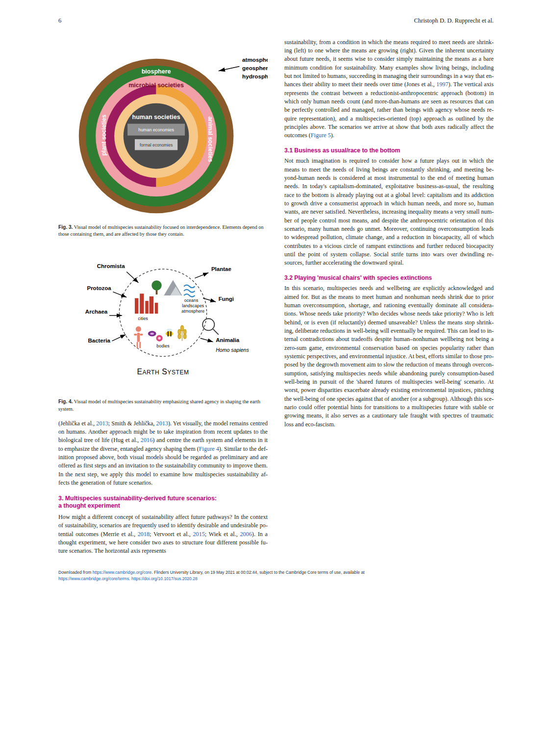6
Christoph D. D. Rupprecht et al.
biosphere microbial societies human societies human economies formal economies plant societies animal societies atmosphere, geosphere, hydrosphere
Fig. 3. Visual model of multispecies sustainability focused on interdependence. Elements depend on those containing them, and are affected by those they contain.
cities oceans landscapes atmosphere bodies Chromista Protozoa Archaea Bacteria Plantae Fungi Animalia Homo sapiens EARTH SYSTEM
Fig. 4. Visual model of multispecies sustainability emphasizing shared agency in shaping the earth system.
(Jehlička et al., 2013; Smith & Jehlička, 2013). Yet visually, the model remains centred on humans. Another approach might be to take inspiration from recent updates to the biological tree of life (Hug et al., 2016) and centre the earth system and elements in it to emphasize the diverse, entangled agency shaping them (Figure 4). Similar to the definition proposed above, both visual models should be regarded as preliminary and are offered as first steps and an invitation to the sustainability community to improve them. In the next step, we apply this model to examine how multispecies sustainability affects the generation of future scenarios.
3. Multispecies sustainability-derived future scenarios:
a thought experiment
How might a different concept of sustainability affect future pathways? In the context of sustainability, scenarios are frequently used to identify desirable and undesirable potential outcomes (Merrie et al., 2018; Vervoort et al., 2015; Wiek et al., 2006). In a thought experiment, we here consider two axes to structure four different possible future scenarios. The horizontal axis represents
sustainability, from a condition in which the means required to meet needs are shrinking (left) to one where the means are growing (right). Given the inherent uncertainty about future needs, it seems wise to consider simply maintaining the means as a bare minimum condition for sustainability. Many examples show living beings, including but not limited to humans, succeeding in managing their surroundings in a way that enhances their ability to meet their needs over time (Jones et al., 1997). The vertical axis represents the contrast between a reductionist-anthropocentric approach (bottom) in which only human needs count (and more-than-humans are seen as resources that can be perfectly controlled and managed, rather than beings with agency whose needs require representation), and a multispecies-oriented (top) approach as outlined by the principles above. The scenarios we arrive at show that both axes radically affect the outcomes (Figure 5).
3.1 Business as usual/race to the bottom
Not much imagination is required to consider how a future plays out in which the means to meet the needs of living beings are constantly shrinking, and meeting beyond-human needs is considered at most instrumental to the end of meeting human needs. In today's capitalism-dominated, exploitative business-as-usual, the resulting race to the bottom is already playing out at a global level: capitalism and its addiction to growth drive a consumerist approach in which human needs, and more so, human wants, are never satisfied. Nevertheless, increasing inequality means a very small number of people control most means, and despite the anthropocentric orientation of this scenario, many human needs go unmet. Moreover, continuing overconsumption leads to widespread pollution, climate change, and a reduction in biocapacity, all of which contributes to a vicious circle of rampant extinctions and further reduced biocapacity until the point of system collapse. Social strife turns into wars over dwindling resources, further accelerating the downward spiral.
3.2 Playing 'musical chairs' with species extinctions
In this scenario, multispecies needs and wellbeing are explicitly acknowledged and aimed for. But as the means to meet human and nonhuman needs shrink due to prior human overconsumption, shortage, and rationing eventually dominate all considerations. Whose needs take priority? Who decides whose needs take priority? Who is left behind, or is even (if reluctantly) deemed unsaveable? Unless the means stop shrinking, deliberate reductions in well-being will eventually be required. This can lead to internal contradictions about tradeoffs despite human–nonhuman wellbeing not being a zero-sum game, environmental conservation based on species popularity rather than systemic perspectives, and environmental injustice. At best, efforts similar to those proposed by the degrowth movement aim to slow the reduction of means through overconsumption, satisfying multispecies needs while abandoning purely consumption-based well-being in pursuit of the 'shared futures of multispecies well-being' scenario. At worst, power disparities exacerbate already existing environmental injustices, pitching the well-being of one species against that of another (or a subgroup). Although this scenario could offer potential hints for transitions to a multispecies future with stable or growing means, it also serves as a cautionary tale fraught with spectres of traumatic loss and eco-fascism.
Downloaded from https://www.cambridge.org/core. Flinders University Library, on 19 May 2021 at 00:02:44, subject to the Cambridge Core terms of use, available at
https://www.cambridge.org/core/terms. https://doi.org/10.1017/sus.2020.28